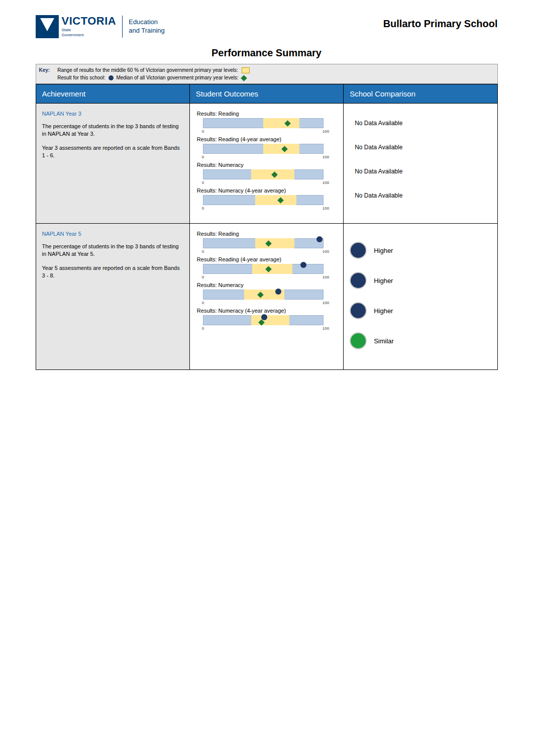VICTORIA
State
Government
Education
and Training
Bullarto Primary School
Performance Summary
Key: Range of results for the middle 60 % of Victorian government primary year levels:
Result for this school: Median of all Victorian government primary year levels:
| Achievement | Student Outcomes | School Comparison |
| --- | --- | --- |
| NAPLAN Year 3 The percentage of students in the top 3 bands of testing in NAPLAN at Year 3. Year 3 assessments are reported on a scale from Bands 1 - 6. | Results: Reading 0 100 Results: Reading (4-year average) 0 100 Results: Numeracy 0 100 Results: Numeracy (4-year average) 0 100 | No Data Available No Data Available No Data Available No Data Available |
| NAPLAN Year 5 The percentage of students in the top 3 bands of testing in NAPLAN at Year 5. Year 5 assessments are reported on a scale from Bands 3 - 8. | Results: Reading 0 100 Results: Reading (4-year average) 0 100 Results: Numeracy 0 100 Results: Numeracy (4-year average) 0 100 | Higher Higher Higher Similar |